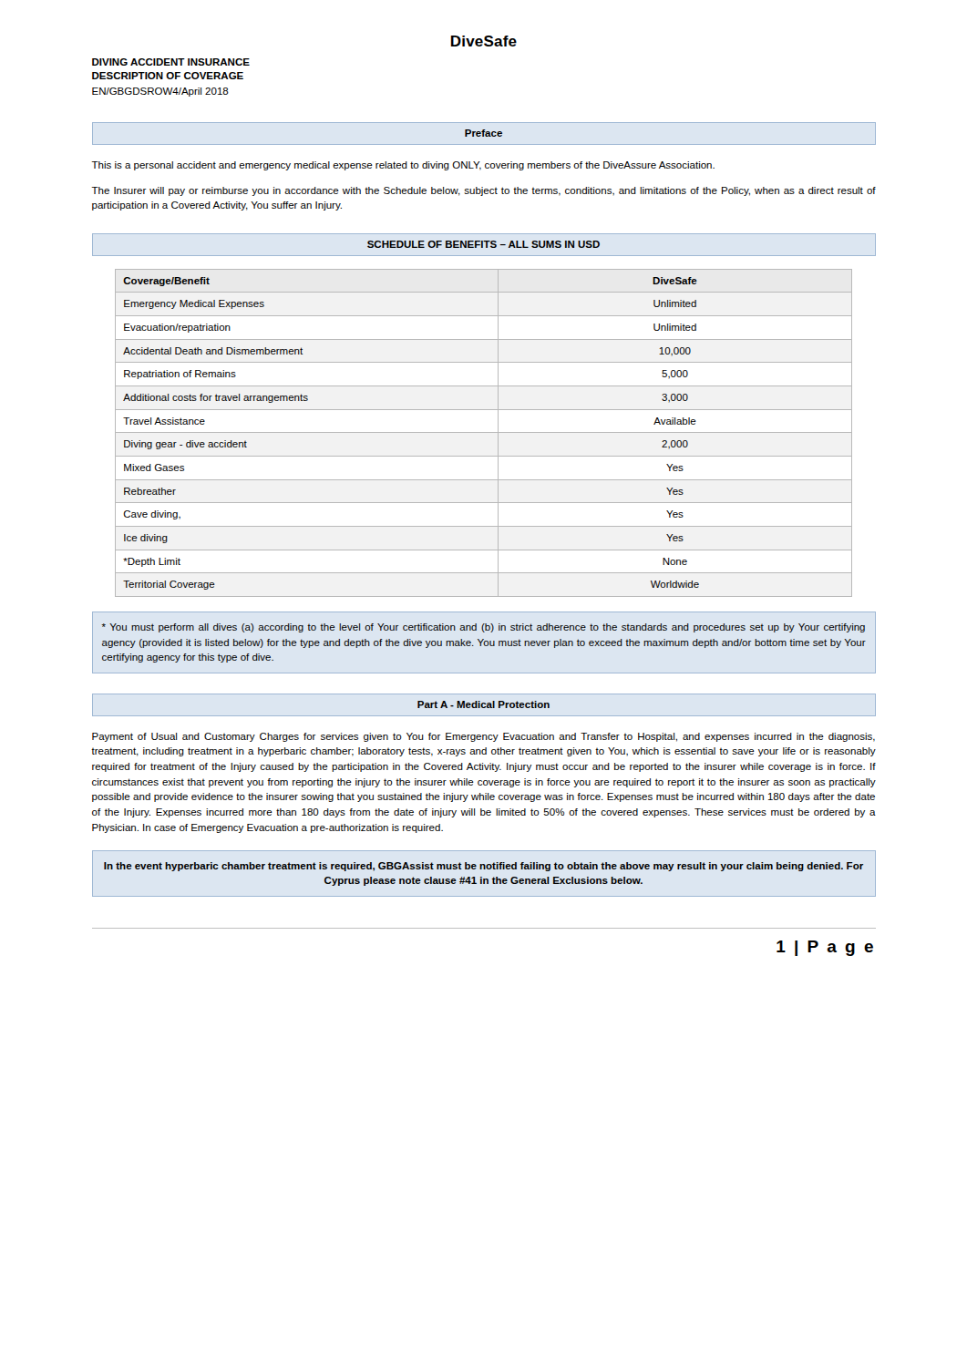DiveSafe
DIVING ACCIDENT INSURANCE
DESCRIPTION OF COVERAGE
EN/GBGDSROW4/April 2018
Preface
This is a personal accident and emergency medical expense related to diving ONLY, covering members of the DiveAssure Association.
The Insurer will pay or reimburse you in accordance with the Schedule below, subject to the terms, conditions, and limitations of the Policy, when as a direct result of participation in a Covered Activity, You suffer an Injury.
SCHEDULE OF BENEFITS – ALL SUMS IN USD
| Coverage/Benefit | DiveSafe |
| --- | --- |
| Emergency Medical Expenses | Unlimited |
| Evacuation/repatriation | Unlimited |
| Accidental Death and Dismemberment | 10,000 |
| Repatriation of Remains | 5,000 |
| Additional costs for travel arrangements | 3,000 |
| Travel Assistance | Available |
| Diving gear - dive accident | 2,000 |
| Mixed Gases | Yes |
| Rebreather | Yes |
| Cave diving, | Yes |
| Ice diving | Yes |
| *Depth Limit | None |
| Territorial Coverage | Worldwide |
* You must perform all dives (a) according to the level of Your certification and (b) in strict adherence to the standards and procedures set up by Your certifying agency (provided it is listed below) for the type and depth of the dive you make. You must never plan to exceed the maximum depth and/or bottom time set by Your certifying agency for this type of dive.
Part A - Medical Protection
Payment of Usual and Customary Charges for services given to You for Emergency Evacuation and Transfer to Hospital, and expenses incurred in the diagnosis, treatment, including treatment in a hyperbaric chamber; laboratory tests, x-rays and other treatment given to You, which is essential to save your life or is reasonably required for treatment of the Injury caused by the participation in the Covered Activity. Injury must occur and be reported to the insurer while coverage is in force. If circumstances exist that prevent you from reporting the injury to the insurer while coverage is in force you are required to report it to the insurer as soon as practically possible and provide evidence to the insurer sowing that you sustained the injury while coverage was in force. Expenses must be incurred within 180 days after the date of the Injury. Expenses incurred more than 180 days from the date of injury will be limited to 50% of the covered expenses. These services must be ordered by a Physician. In case of Emergency Evacuation a pre-authorization is required.
In the event hyperbaric chamber treatment is required, GBGAssist must be notified failing to obtain the above may result in your claim being denied. For Cyprus please note clause #41 in the General Exclusions below.
1 | P a g e